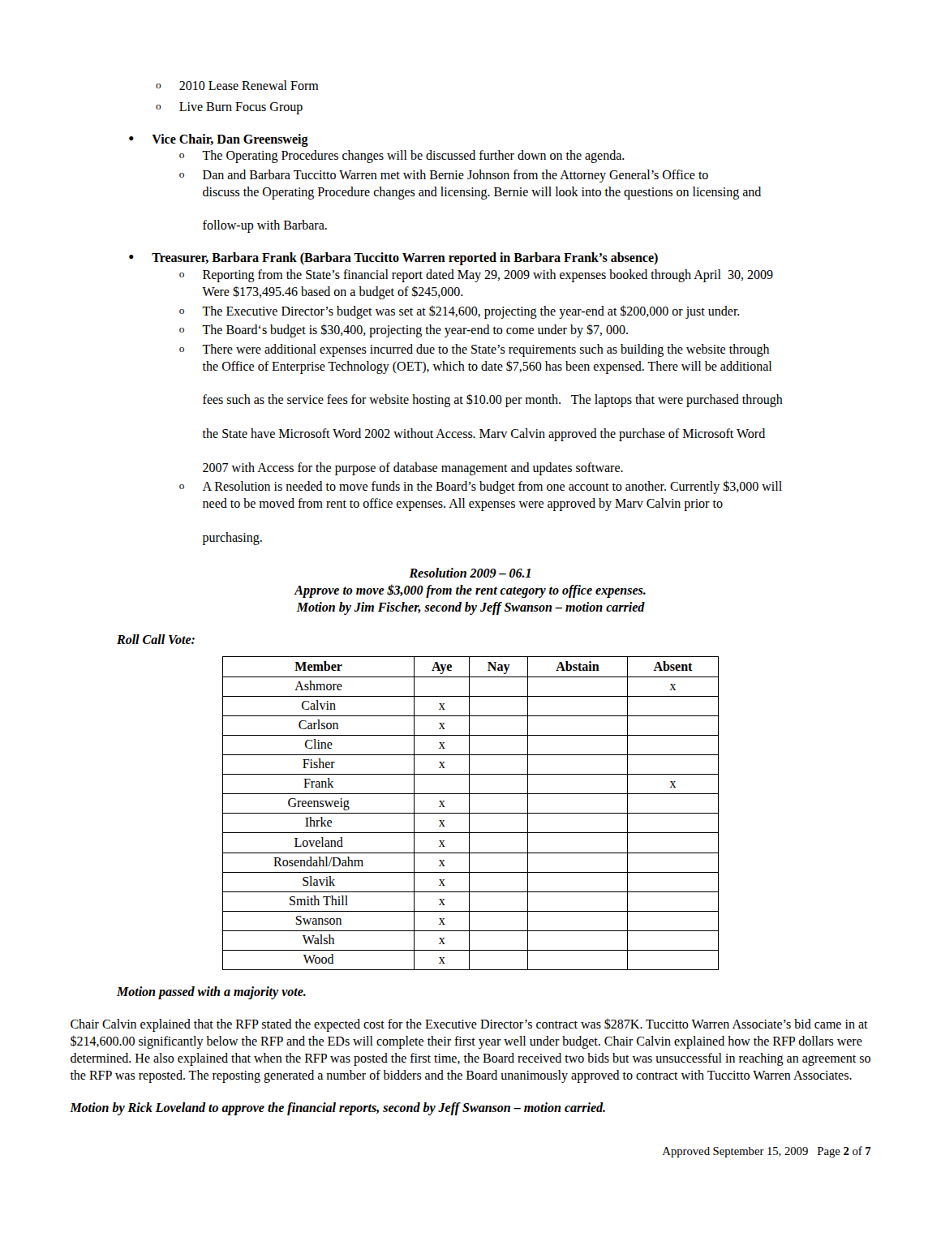2010 Lease Renewal Form
Live Burn Focus Group
Vice Chair, Dan Greensweig
The Operating Procedures changes will be discussed further down on the agenda.
Dan and Barbara Tuccitto Warren met with Bernie Johnson from the Attorney General’s Office to
discuss the Operating Procedure changes and licensing. Bernie will look into the questions on licensing and
follow-up with Barbara.
Treasurer, Barbara Frank (Barbara Tuccitto Warren reported in Barbara Frank’s absence)
Reporting from the State’s financial report dated May 29, 2009 with expenses booked through April 30, 2009
Were $173,495.46 based on a budget of $245,000.
The Executive Director’s budget was set at $214,600, projecting the year-end at $200,000 or just under.
The Board‘s budget is $30,400, projecting the year-end to come under by $7, 000.
There were additional expenses incurred due to the State’s requirements such as building the website through
the Office of Enterprise Technology (OET), which to date $7,560 has been expensed. There will be additional
fees such as the service fees for website hosting at $10.00 per month. The laptops that were purchased through
the State have Microsoft Word 2002 without Access. Marv Calvin approved the purchase of Microsoft Word
2007 with Access for the purpose of database management and updates software.
A Resolution is needed to move funds in the Board’s budget from one account to another. Currently $3,000 will
need to be moved from rent to office expenses. All expenses were approved by Marv Calvin prior to
purchasing.
Resolution 2009 – 06.1
Approve to move $3,000 from the rent category to office expenses.
Motion by Jim Fischer, second by Jeff Swanson – motion carried
Roll Call Vote:
| Member | Aye | Nay | Abstain | Absent |
| --- | --- | --- | --- | --- |
| Ashmore | | | | x |
| Calvin | x | | | |
| Carlson | x | | | |
| Cline | x | | | |
| Fisher | x | | | |
| Frank | | | | x |
| Greensweig | x | | | |
| Ihrke | x | | | |
| Loveland | x | | | |
| Rosendahl/Dahm | x | | | |
| Slavik | x | | | |
| Smith Thill | x | | | |
| Swanson | x | | | |
| Walsh | x | | | |
| Wood | x | | | |
Motion passed with a majority vote.
Chair Calvin explained that the RFP stated the expected cost for the Executive Director’s contract was $287K. Tuccitto Warren Associate’s bid came in at $214,600.00 significantly below the RFP and the EDs will complete their first year well under budget. Chair Calvin explained how the RFP dollars were determined. He also explained that when the RFP was posted the first time, the Board received two bids but was unsuccessful in reaching an agreement so the RFP was reposted. The reposting generated a number of bidders and the Board unanimously approved to contract with Tuccitto Warren Associates.
Motion by Rick Loveland to approve the financial reports, second by Jeff Swanson – motion carried.
Approved September 15, 2009 Page 2 of 7